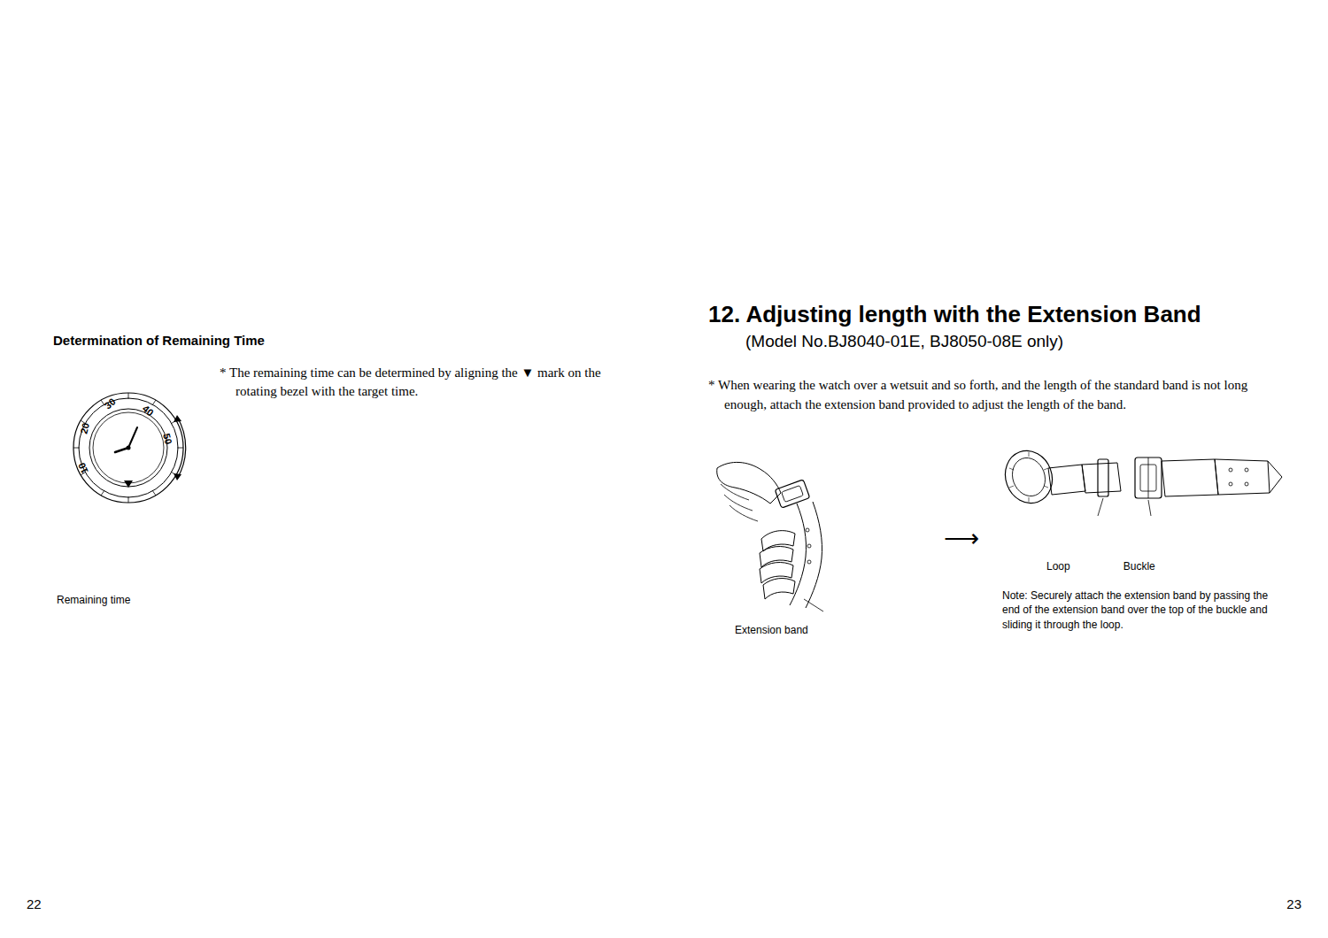Determination of Remaining Time
30 40 20 50 10
Remaining time
* The remaining time can be determined by aligning the ▼ mark on the rotating bezel with the target time.
22
12. Adjusting length with the Extension Band
(Model No.BJ8040-01E, BJ8050-08E only)
* When wearing the watch over a wetsuit and so forth, and the length of the standard band is not long enough, attach the extension band provided to adjust the length of the band.
Extension band
⟶
Loop Buckle
Note: Securely attach the extension band by passing the end of the extension band over the top of the buckle and sliding it through the loop.
23